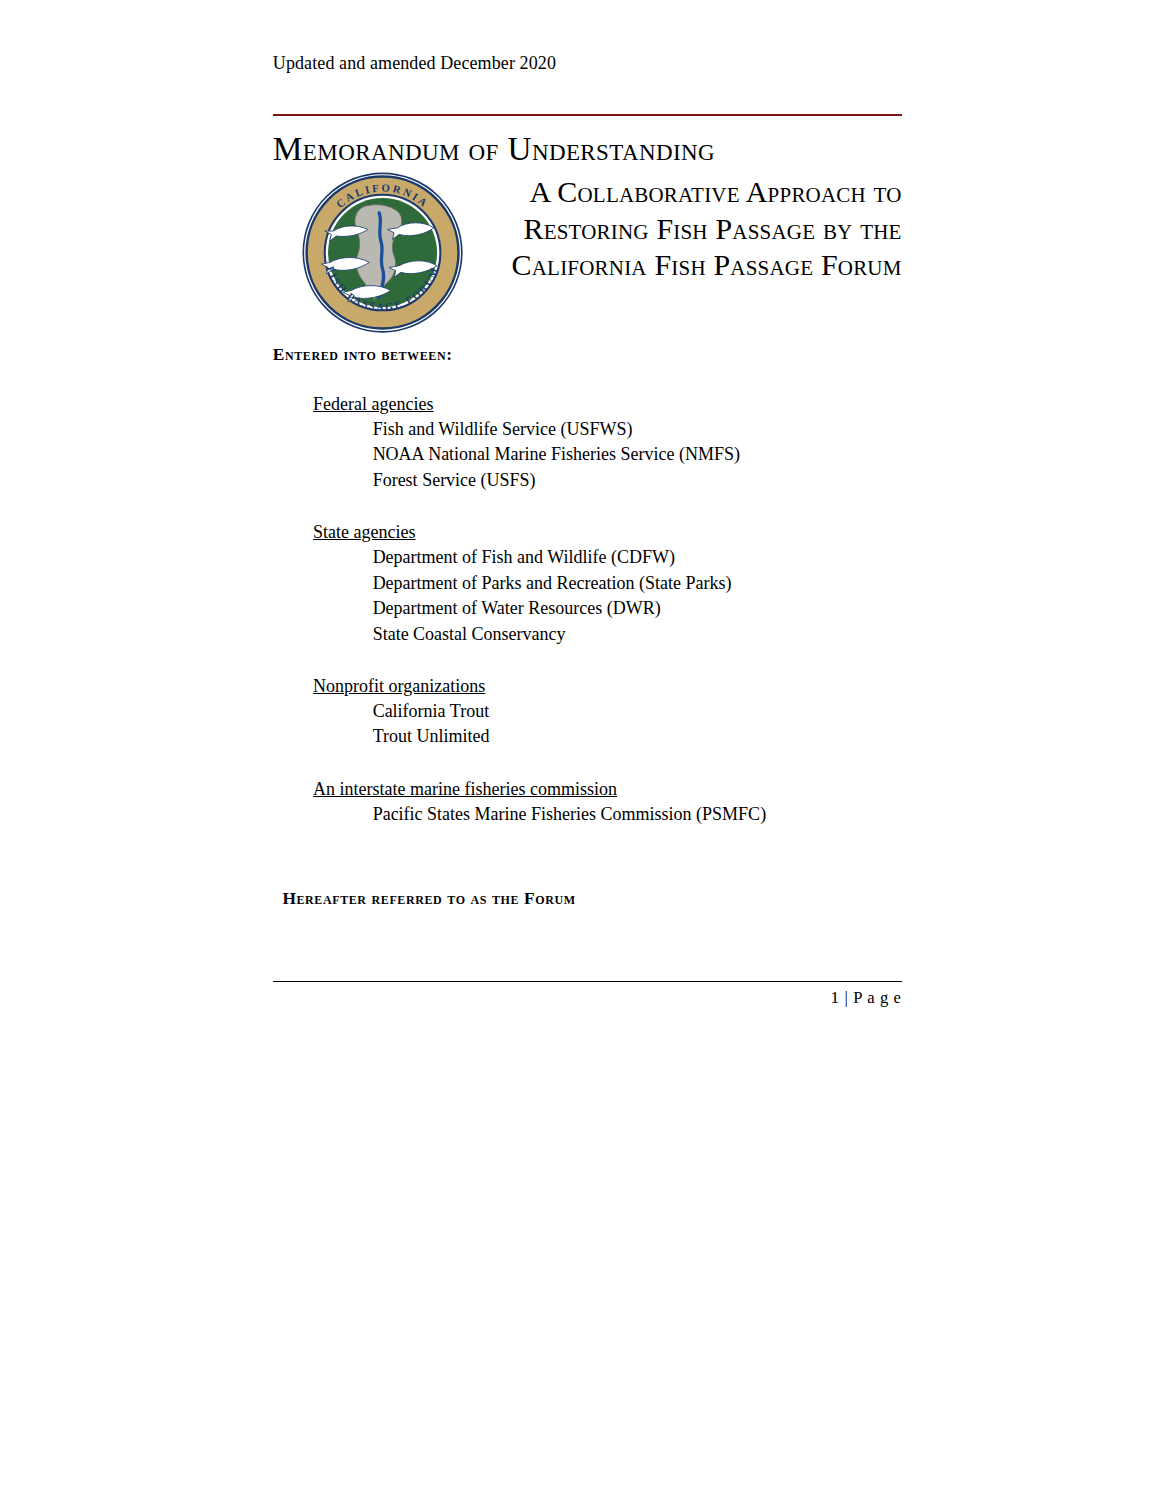Updated and amended December 2020
Memorandum of Understanding
CALIFORNIA FISH PASSAGE FORUM
A Collaborative Approach to Restoring Fish Passage by the California Fish Passage Forum
Entered into between:
Federal agencies
Fish and Wildlife Service (USFWS)
NOAA National Marine Fisheries Service (NMFS)
Forest Service (USFS)
State agencies
Department of Fish and Wildlife (CDFW)
Department of Parks and Recreation (State Parks)
Department of Water Resources (DWR)
State Coastal Conservancy
Nonprofit organizations
California Trout
Trout Unlimited
An interstate marine fisheries commission
Pacific States Marine Fisheries Commission (PSMFC)
Hereafter referred to as the Forum
1 | P a g e